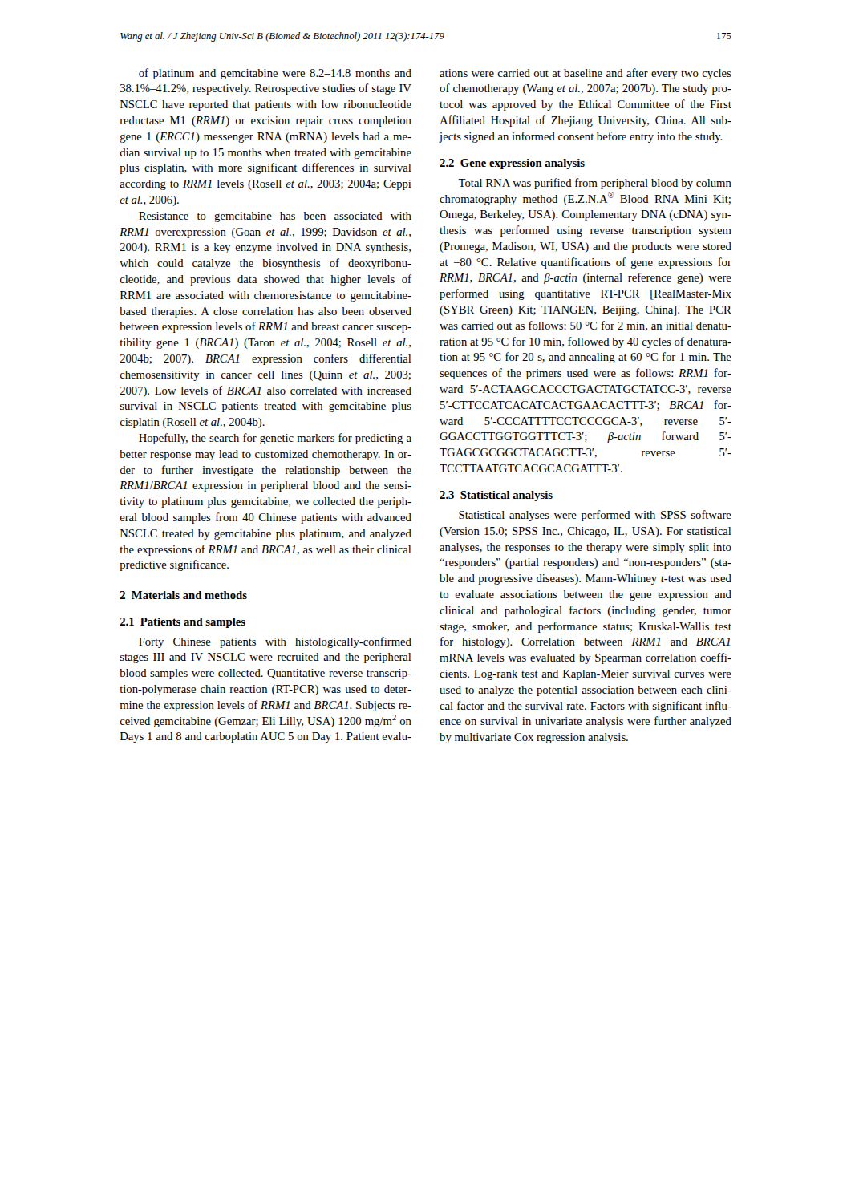Wang et al. / J Zhejiang Univ-Sci B (Biomed & Biotechnol) 2011 12(3):174-179 175
of platinum and gemcitabine were 8.2–14.8 months and 38.1%–41.2%, respectively. Retrospective studies of stage IV NSCLC have reported that patients with low ribonucleotide reductase M1 (RRM1) or excision repair cross completion gene 1 (ERCC1) messenger RNA (mRNA) levels had a median survival up to 15 months when treated with gemcitabine plus cisplatin, with more significant differences in survival according to RRM1 levels (Rosell et al., 2003; 2004a; Ceppi et al., 2006).
Resistance to gemcitabine has been associated with RRM1 overexpression (Goan et al., 1999; Davidson et al., 2004). RRM1 is a key enzyme involved in DNA synthesis, which could catalyze the biosynthesis of deoxyribonucleotide, and previous data showed that higher levels of RRM1 are associated with chemoresistance to gemcitabine-based therapies. A close correlation has also been observed between expression levels of RRM1 and breast cancer susceptibility gene 1 (BRCA1) (Taron et al., 2004; Rosell et al., 2004b; 2007). BRCA1 expression confers differential chemosensitivity in cancer cell lines (Quinn et al., 2003; 2007). Low levels of BRCA1 also correlated with increased survival in NSCLC patients treated with gemcitabine plus cisplatin (Rosell et al., 2004b).
Hopefully, the search for genetic markers for predicting a better response may lead to customized chemotherapy. In order to further investigate the relationship between the RRM1/BRCA1 expression in peripheral blood and the sensitivity to platinum plus gemcitabine, we collected the peripheral blood samples from 40 Chinese patients with advanced NSCLC treated by gemcitabine plus platinum, and analyzed the expressions of RRM1 and BRCA1, as well as their clinical predictive significance.
2 Materials and methods
2.1 Patients and samples
Forty Chinese patients with histologically-confirmed stages III and IV NSCLC were recruited and the peripheral blood samples were collected. Quantitative reverse transcription-polymerase chain reaction (RT-PCR) was used to determine the expression levels of RRM1 and BRCA1. Subjects received gemcitabine (Gemzar; Eli Lilly, USA) 1200 mg/m2 on Days 1 and 8 and carboplatin AUC 5 on Day 1. Patient evaluations were carried out at baseline and after every two cycles of chemotherapy (Wang et al., 2007a; 2007b). The study protocol was approved by the Ethical Committee of the First Affiliated Hospital of Zhejiang University, China. All subjects signed an informed consent before entry into the study.
2.2 Gene expression analysis
Total RNA was purified from peripheral blood by column chromatography method (E.Z.N.A® Blood RNA Mini Kit; Omega, Berkeley, USA). Complementary DNA (cDNA) synthesis was performed using reverse transcription system (Promega, Madison, WI, USA) and the products were stored at −80 °C. Relative quantifications of gene expressions for RRM1, BRCA1, and β-actin (internal reference gene) were performed using quantitative RT-PCR [RealMaster-Mix (SYBR Green) Kit; TIANGEN, Beijing, China]. The PCR was carried out as follows: 50 °C for 2 min, an initial denaturation at 95 °C for 10 min, followed by 40 cycles of denaturation at 95 °C for 20 s, and annealing at 60 °C for 1 min. The sequences of the primers used were as follows: RRM1 forward 5′-ACTAAGCACCCTGACTATGCTATCC-3′, reverse 5′-CTTCCATCACATCACTGAACACTTT-3′; BRCA1 forward 5′-CCCATTTTCCTCCCGCA-3′, reverse 5′-GGACCTTGGTGGTTTCT-3′; β-actin forward 5′-TGAGCGCGGCTACAGCTT-3′, reverse 5′-TCCTTAATGTCACGCACGATTT-3′.
2.3 Statistical analysis
Statistical analyses were performed with SPSS software (Version 15.0; SPSS Inc., Chicago, IL, USA). For statistical analyses, the responses to the therapy were simply split into “responders” (partial responders) and “non-responders” (stable and progressive diseases). Mann-Whitney t-test was used to evaluate associations between the gene expression and clinical and pathological factors (including gender, tumor stage, smoker, and performance status; Kruskal-Wallis test for histology). Correlation between RRM1 and BRCA1 mRNA levels was evaluated by Spearman correlation coefficients. Log-rank test and Kaplan-Meier survival curves were used to analyze the potential association between each clinical factor and the survival rate. Factors with significant influence on survival in univariate analysis were further analyzed by multivariate Cox regression analysis.